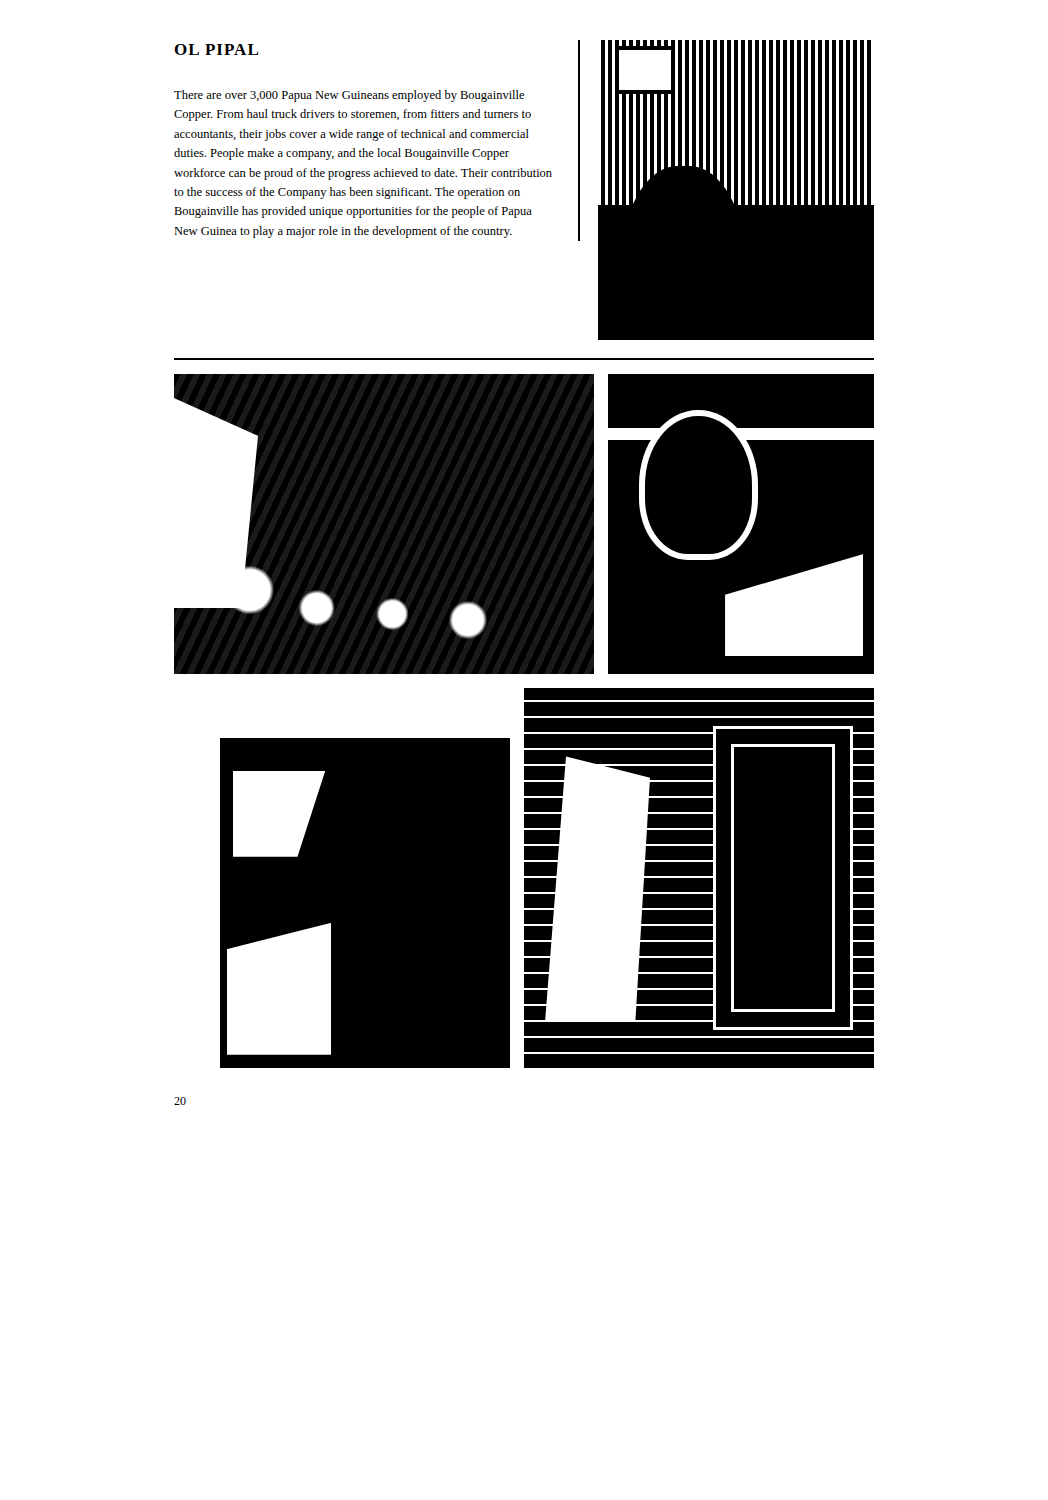OL PIPAL
There are over 3,000 Papua New Guineans employed by Bougainville Copper. From haul truck drivers to storemen, from fitters and turners to accountants, their jobs cover a wide range of technical and commercial duties. People make a company, and the local Bougainville Copper workforce can be proud of the progress achieved to date. Their contribution to the success of the Company has been significant. The operation on Bougainville has provided unique opportunities for the people of Papua New Guinea to play a major role in the development of the country.
20